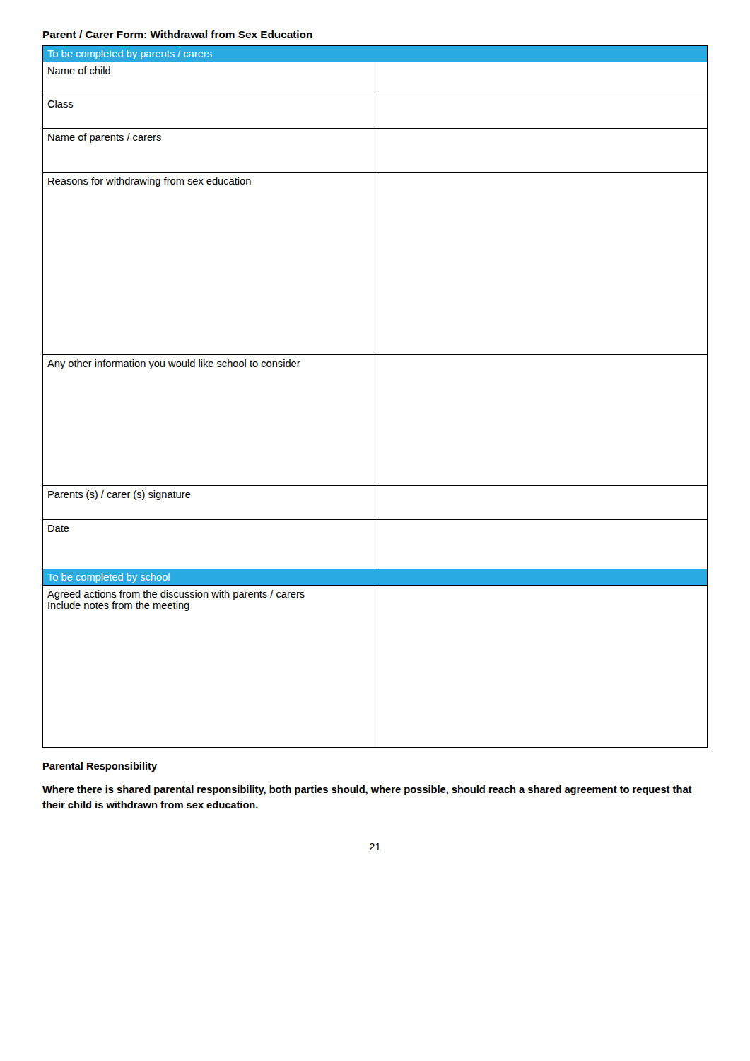Parent / Carer Form: Withdrawal from Sex Education
| To be completed by parents / carers |
| Name of child | |
| Class | |
| Name of parents / carers | |
| Reasons for withdrawing from sex education | |
| Any other information you would like school to consider | |
| Parents (s) / carer (s) signature | |
| Date | |
| To be completed by school |
| Agreed actions from the discussion with parents / carers Include notes from the meeting | |
Parental Responsibility
Where there is shared parental responsibility, both parties should, where possible, should reach a shared agreement to request that their child is withdrawn from sex education.
21